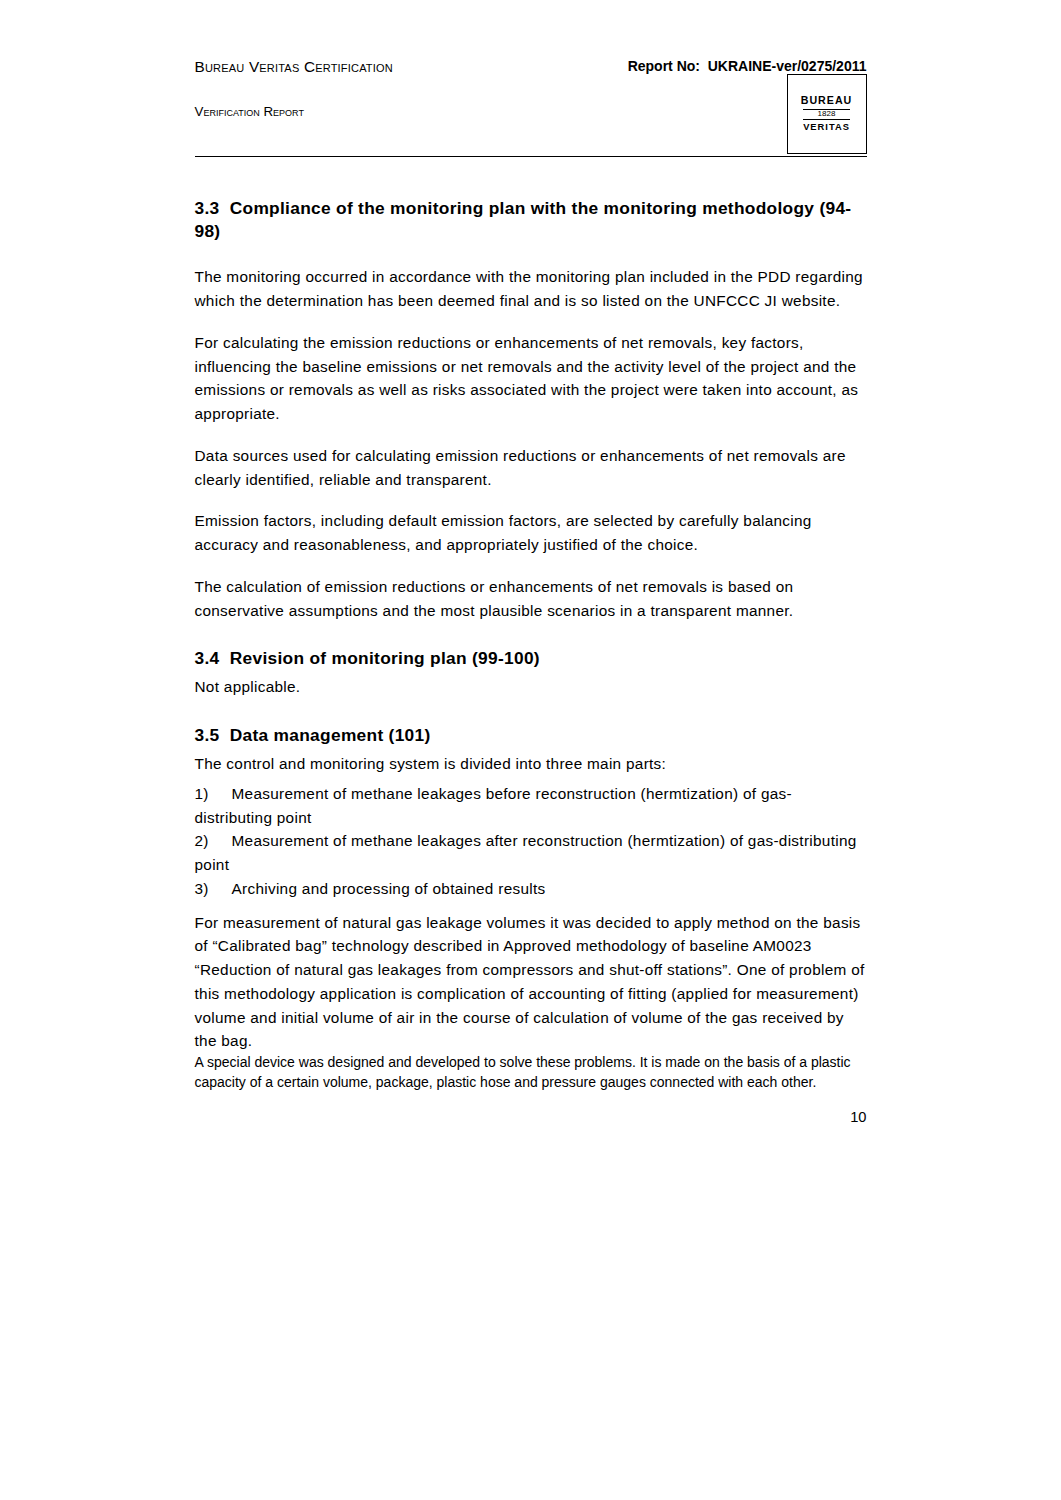Bureau Veritas Certification
Verification Report
Report No: UKRAINE-ver/0275/2011
BUREAU
1828
VERITAS
3.3 Compliance of the monitoring plan with the monitoring methodology (94-98)
The monitoring occurred in accordance with the monitoring plan included in the PDD regarding which the determination has been deemed final and is so listed on the UNFCCC JI website.
For calculating the emission reductions or enhancements of net removals, key factors, influencing the baseline emissions or net removals and the activity level of the project and the emissions or removals as well as risks associated with the project were taken into account, as appropriate.
Data sources used for calculating emission reductions or enhancements of net removals are clearly identified, reliable and transparent.
Emission factors, including default emission factors, are selected by carefully balancing accuracy and reasonableness, and appropriately justified of the choice.
The calculation of emission reductions or enhancements of net removals is based on conservative assumptions and the most plausible scenarios in a transparent manner.
3.4 Revision of monitoring plan (99-100)
Not applicable.
3.5 Data management (101)
The control and monitoring system is divided into three main parts:
1) Measurement of methane leakages before reconstruction (hermtization) of gas-distributing point
2) Measurement of methane leakages after reconstruction (hermtization) of gas-distributing point
3) Archiving and processing of obtained results
For measurement of natural gas leakage volumes it was decided to apply method on the basis of “Calibrated bag” technology described in Approved methodology of baseline AM0023 “Reduction of natural gas leakages from compressors and shut-off stations”. One of problem of this methodology application is complication of accounting of fitting (applied for measurement) volume and initial volume of air in the course of calculation of volume of the gas received by the bag.
A special device was designed and developed to solve these problems. It is made on the basis of a plastic capacity of a certain volume, package, plastic hose and pressure gauges connected with each other.
10